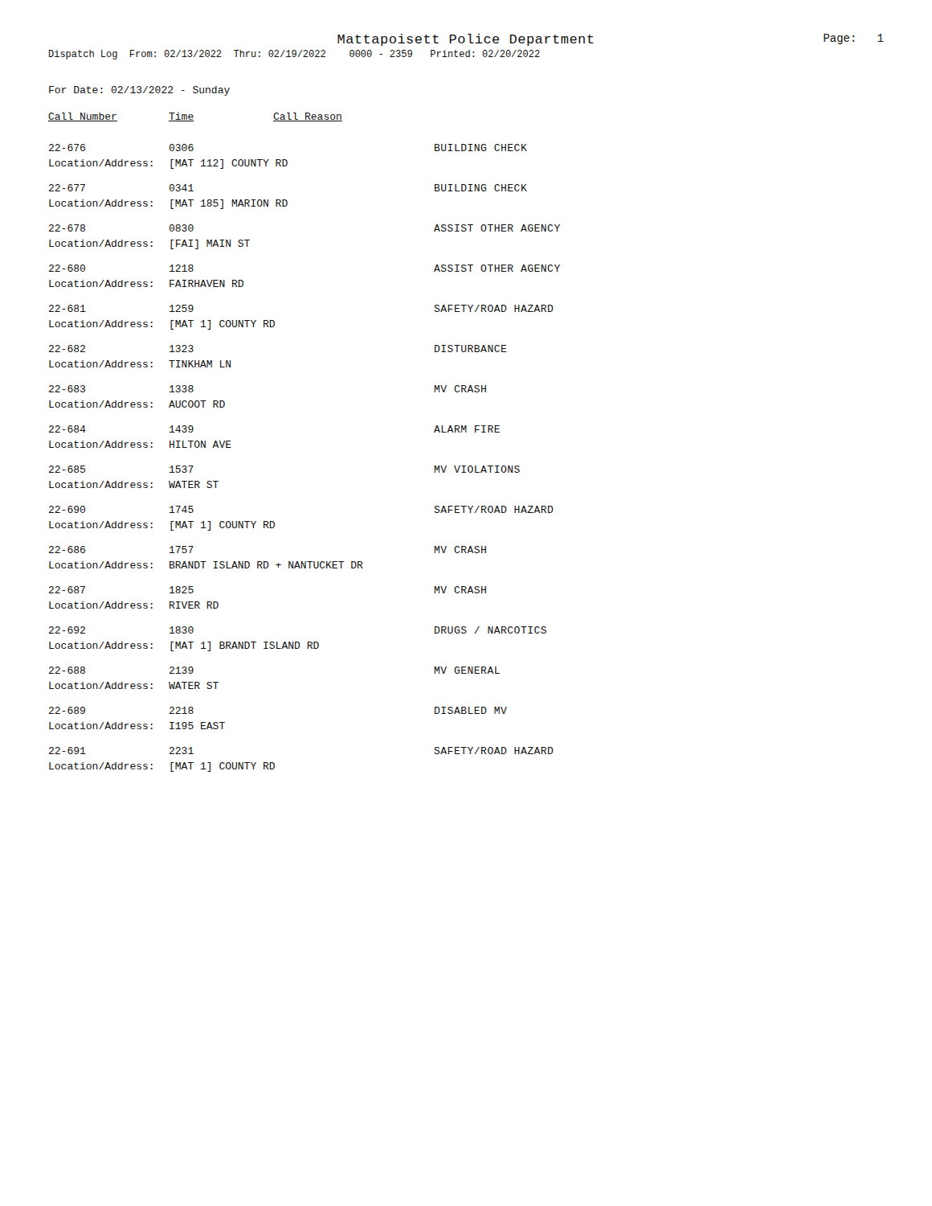Page: 1
Mattapoisett Police Department
Dispatch Log From: 02/13/2022 Thru: 02/19/2022 0000 - 2359 Printed: 02/20/2022
For Date: 02/13/2022 - Sunday
| Call Number | Time | Call Reason | |
| --- | --- | --- | --- |
| 22-676 | 0306 | | BUILDING CHECK |
| Location/Address: | [MAT 112] COUNTY RD |
| 22-677 | 0341 | | BUILDING CHECK |
| Location/Address: | [MAT 185] MARION RD |
| 22-678 | 0830 | | ASSIST OTHER AGENCY |
| Location/Address: | [FAI] MAIN ST |
| 22-680 | 1218 | | ASSIST OTHER AGENCY |
| Location/Address: | FAIRHAVEN RD |
| 22-681 | 1259 | | SAFETY/ROAD HAZARD |
| Location/Address: | [MAT 1] COUNTY RD |
| 22-682 | 1323 | | DISTURBANCE |
| Location/Address: | TINKHAM LN |
| 22-683 | 1338 | | MV CRASH |
| Location/Address: | AUCOOT RD |
| 22-684 | 1439 | | ALARM FIRE |
| Location/Address: | HILTON AVE |
| 22-685 | 1537 | | MV VIOLATIONS |
| Location/Address: | WATER ST |
| 22-690 | 1745 | | SAFETY/ROAD HAZARD |
| Location/Address: | [MAT 1] COUNTY RD |
| 22-686 | 1757 | | MV CRASH |
| Location/Address: | BRANDT ISLAND RD + NANTUCKET DR |
| 22-687 | 1825 | | MV CRASH |
| Location/Address: | RIVER RD |
| 22-692 | 1830 | | DRUGS / NARCOTICS |
| Location/Address: | [MAT 1] BRANDT ISLAND RD |
| 22-688 | 2139 | | MV GENERAL |
| Location/Address: | WATER ST |
| 22-689 | 2218 | | DISABLED MV |
| Location/Address: | I195 EAST |
| 22-691 | 2231 | | SAFETY/ROAD HAZARD |
| Location/Address: | [MAT 1] COUNTY RD |